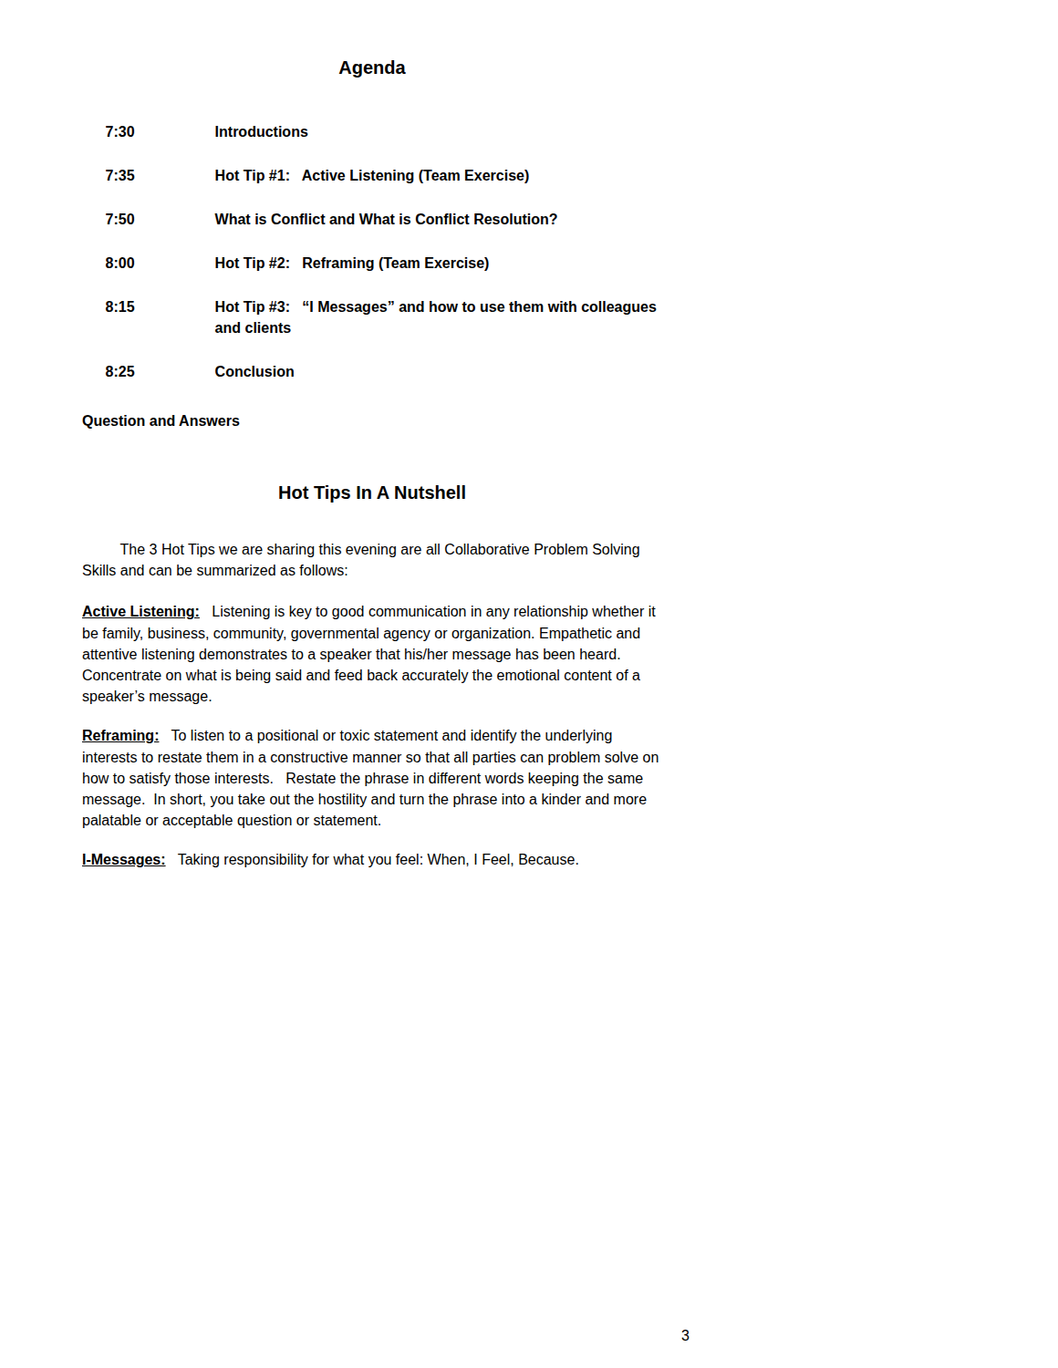Agenda
| 7:30 | Introductions |
| 7:35 | Hot Tip #1: Active Listening (Team Exercise) |
| 7:50 | What is Conflict and What is Conflict Resolution? |
| 8:00 | Hot Tip #2: Reframing (Team Exercise) |
| 8:15 | Hot Tip #3: “I Messages” and how to use them with colleagues and clients |
| 8:25 | Conclusion |
Question and Answers
Hot Tips In A Nutshell
The 3 Hot Tips we are sharing this evening are all Collaborative Problem Solving Skills and can be summarized as follows:
Active Listening: Listening is key to good communication in any relationship whether it be family, business, community, governmental agency or organization. Empathetic and attentive listening demonstrates to a speaker that his/her message has been heard. Concentrate on what is being said and feed back accurately the emotional content of a speaker’s message.
Reframing: To listen to a positional or toxic statement and identify the underlying interests to restate them in a constructive manner so that all parties can problem solve on how to satisfy those interests. Restate the phrase in different words keeping the same message. In short, you take out the hostility and turn the phrase into a kinder and more palatable or acceptable question or statement.
I-Messages: Taking responsibility for what you feel: When, I Feel, Because.
3